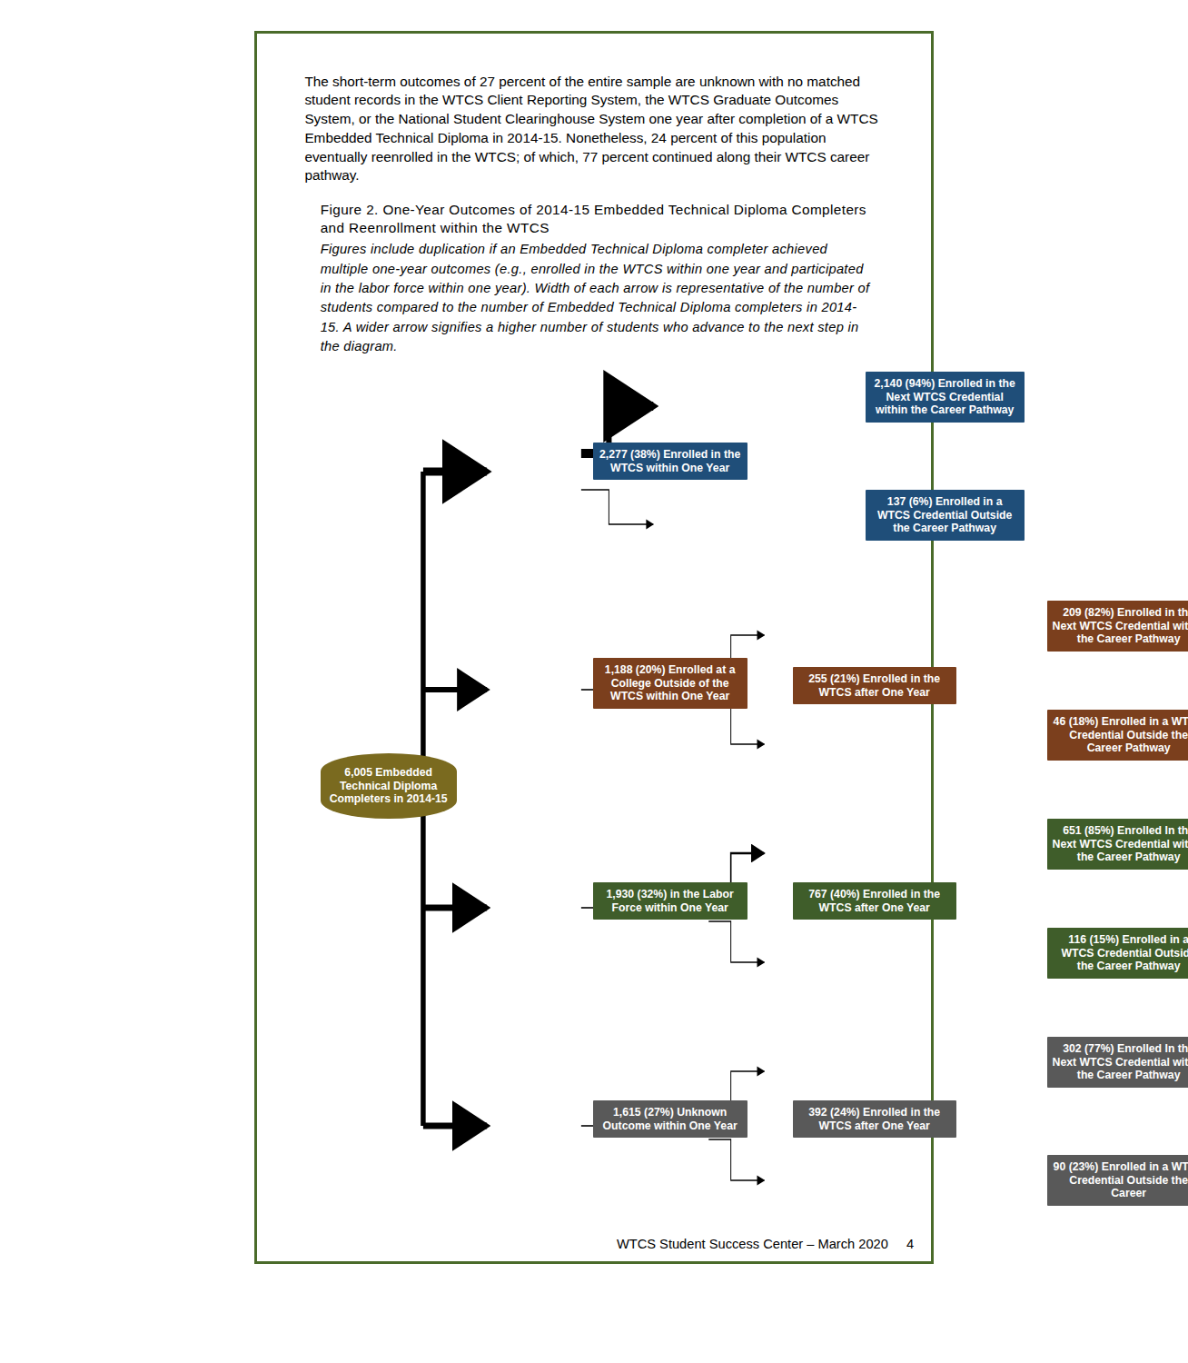The short-term outcomes of 27 percent of the entire sample are unknown with no matched student records in the WTCS Client Reporting System, the WTCS Graduate Outcomes System, or the National Student Clearinghouse System one year after completion of a WTCS Embedded Technical Diploma in 2014-15. Nonetheless, 24 percent of this population eventually reenrolled in the WTCS; of which, 77 percent continued along their WTCS career pathway.
Figure 2. One-Year Outcomes of 2014-15 Embedded Technical Diploma Completers and Reenrollment within the WTCS
Figures include duplication if an Embedded Technical Diploma completer achieved multiple one-year outcomes (e.g., enrolled in the WTCS within one year and participated in the labor force within one year). Width of each arrow is representative of the number of students compared to the number of Embedded Technical Diploma completers in 2014-15. A wider arrow signifies a higher number of students who advance to the next step in the diagram.
6,005 Embedded Technical Diploma Completers in 2014-15
2,277 (38%) Enrolled in the WTCS within One Year
2,140 (94%) Enrolled in the Next WTCS Credential within the Career Pathway
137 (6%) Enrolled in a WTCS Credential Outside the Career Pathway
1,188 (20%) Enrolled at a College Outside of the WTCS within One Year
255 (21%) Enrolled in the WTCS after One Year
209 (82%) Enrolled in the Next WTCS Credential within the Career Pathway
46 (18%) Enrolled in a WTCS Credential Outside the Career Pathway
1,930 (32%) in the Labor Force within One Year
767 (40%) Enrolled in the WTCS after One Year
651 (85%) Enrolled In the Next WTCS Credential within the Career Pathway
116 (15%) Enrolled in a WTCS Credential Outside the Career Pathway
1,615 (27%) Unknown Outcome within One Year
392 (24%) Enrolled in the WTCS after One Year
302 (77%) Enrolled In the Next WTCS Credential within the Career Pathway
90 (23%) Enrolled in a WTCS Credential Outside the Career
WTCS Student Success Center – March 2020 4